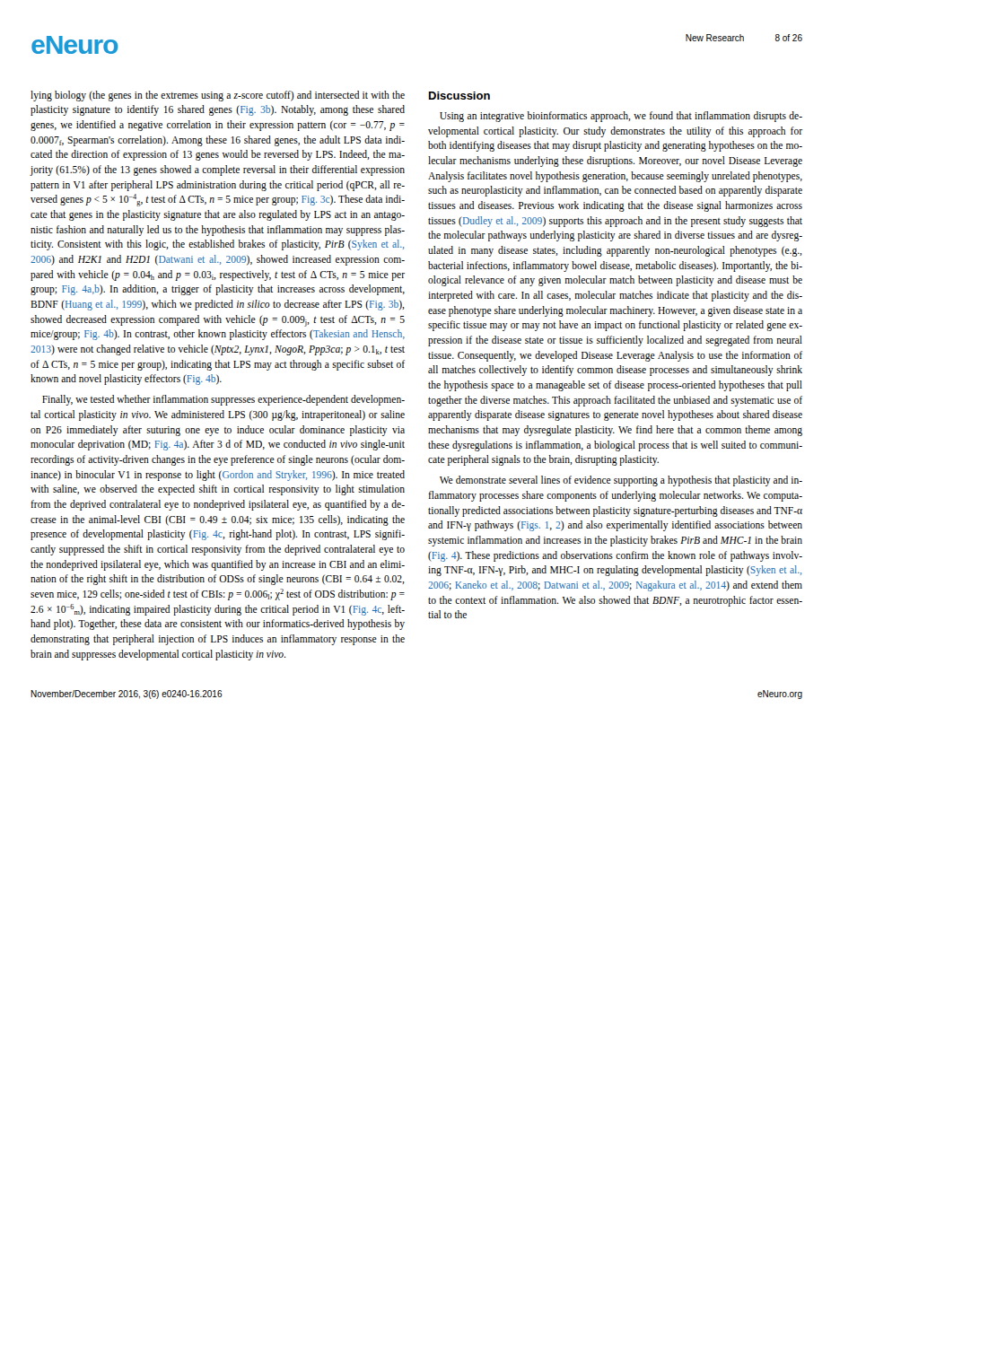eNeuro
New Research8 of 26
lying biology (the genes in the extremes using a z-score cutoff) and intersected it with the plasticity signature to identify 16 shared genes (Fig. 3b). Notably, among these shared genes, we identified a negative correlation in their expression pattern (cor = −0.77, p = 0.0007f, Spearman's correlation). Among these 16 shared genes, the adult LPS data indicated the direction of expression of 13 genes would be reversed by LPS. Indeed, the majority (61.5%) of the 13 genes showed a complete reversal in their differential expression pattern in V1 after peripheral LPS administration during the critical period (qPCR, all reversed genes p < 5 × 10−4g, t test of Δ CTs, n = 5 mice per group; Fig. 3c). These data indicate that genes in the plasticity signature that are also regulated by LPS act in an antagonistic fashion and naturally led us to the hypothesis that inflammation may suppress plasticity. Consistent with this logic, the established brakes of plasticity, PirB (Syken et al., 2006) and H2K1 and H2D1 (Datwani et al., 2009), showed increased expression compared with vehicle (p = 0.04h and p = 0.03i, respectively, t test of Δ CTs, n = 5 mice per group; Fig. 4a,b). In addition, a trigger of plasticity that increases across development, BDNF (Huang et al., 1999), which we predicted in silico to decrease after LPS (Fig. 3b), showed decreased expression compared with vehicle (p = 0.009j, t test of ΔCTs, n = 5 mice/group; Fig. 4b). In contrast, other known plasticity effectors (Takesian and Hensch, 2013) were not changed relative to vehicle (Nptx2, Lynx1, NogoR, Ppp3ca; p > 0.1k, t test of Δ CTs, n = 5 mice per group), indicating that LPS may act through a specific subset of known and novel plasticity effectors (Fig. 4b).
Finally, we tested whether inflammation suppresses experience-dependent developmental cortical plasticity in vivo. We administered LPS (300 µg/kg, intraperitoneal) or saline on P26 immediately after suturing one eye to induce ocular dominance plasticity via monocular deprivation (MD; Fig. 4a). After 3 d of MD, we conducted in vivo single-unit recordings of activity-driven changes in the eye preference of single neurons (ocular dominance) in binocular V1 in response to light (Gordon and Stryker, 1996). In mice treated with saline, we observed the expected shift in cortical responsivity to light stimulation from the deprived contralateral eye to nondeprived ipsilateral eye, as quantified by a decrease in the animal-level CBI (CBI = 0.49 ± 0.04; six mice; 135 cells), indicating the presence of developmental plasticity (Fig. 4c, right-hand plot). In contrast, LPS significantly suppressed the shift in cortical responsivity from the deprived contralateral eye to the nondeprived ipsilateral eye, which was quantified by an increase in CBI and an elimination of the right shift in the distribution of ODSs of single neurons (CBI = 0.64 ± 0.02, seven mice, 129 cells; one-sided t test of CBIs: p = 0.006l; χ2 test of ODS distribution: p = 2.6 × 10−6m), indicating impaired plasticity during the critical period in V1 (Fig. 4c, left-hand plot). Together, these data are consistent with our informatics-derived hypothesis by demonstrating that peripheral injection of LPS induces an inflammatory response in the brain and suppresses developmental cortical plasticity in vivo.
Discussion
Using an integrative bioinformatics approach, we found that inflammation disrupts developmental cortical plasticity. Our study demonstrates the utility of this approach for both identifying diseases that may disrupt plasticity and generating hypotheses on the molecular mechanisms underlying these disruptions. Moreover, our novel Disease Leverage Analysis facilitates novel hypothesis generation, because seemingly unrelated phenotypes, such as neuroplasticity and inflammation, can be connected based on apparently disparate tissues and diseases. Previous work indicating that the disease signal harmonizes across tissues (Dudley et al., 2009) supports this approach and in the present study suggests that the molecular pathways underlying plasticity are shared in diverse tissues and are dysregulated in many disease states, including apparently non-neurological phenotypes (e.g., bacterial infections, inflammatory bowel disease, metabolic diseases). Importantly, the biological relevance of any given molecular match between plasticity and disease must be interpreted with care. In all cases, molecular matches indicate that plasticity and the disease phenotype share underlying molecular machinery. However, a given disease state in a specific tissue may or may not have an impact on functional plasticity or related gene expression if the disease state or tissue is sufficiently localized and segregated from neural tissue. Consequently, we developed Disease Leverage Analysis to use the information of all matches collectively to identify common disease processes and simultaneously shrink the hypothesis space to a manageable set of disease process-oriented hypotheses that pull together the diverse matches. This approach facilitated the unbiased and systematic use of apparently disparate disease signatures to generate novel hypotheses about shared disease mechanisms that may dysregulate plasticity. We find here that a common theme among these dysregulations is inflammation, a biological process that is well suited to communicate peripheral signals to the brain, disrupting plasticity.
We demonstrate several lines of evidence supporting a hypothesis that plasticity and inflammatory processes share components of underlying molecular networks. We computationally predicted associations between plasticity signature-perturbing diseases and TNF-α and IFN-γ pathways (Figs. 1, 2) and also experimentally identified associations between systemic inflammation and increases in the plasticity brakes PirB and MHC-1 in the brain (Fig. 4). These predictions and observations confirm the known role of pathways involving TNF-α, IFN-γ, Pirb, and MHC-I on regulating developmental plasticity (Syken et al., 2006; Kaneko et al., 2008; Datwani et al., 2009; Nagakura et al., 2014) and extend them to the context of inflammation. We also showed that BDNF, a neurotrophic factor essential to the
November/December 2016, 3(6) e0240-16.2016
eNeuro.org